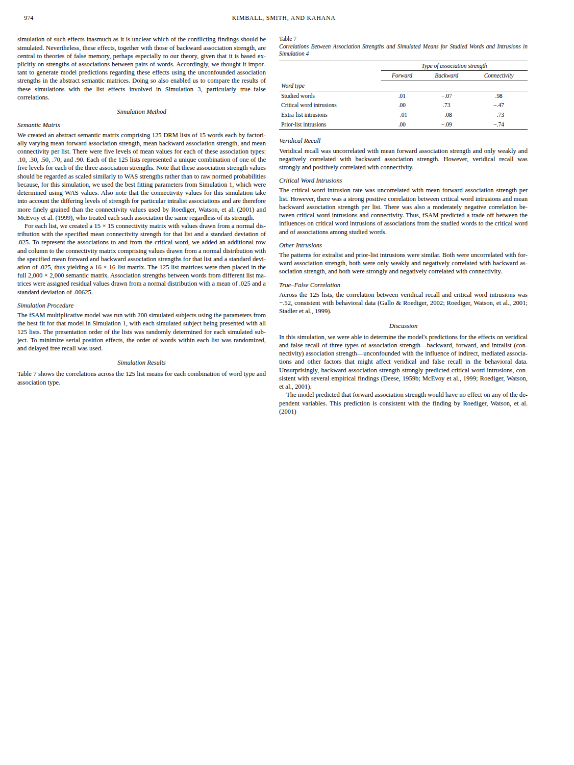974 KIMBALL, SMITH, AND KAHANA
simulation of such effects inasmuch as it is unclear which of the conflicting findings should be simulated. Nevertheless, these effects, together with those of backward association strength, are central to theories of false memory, perhaps especially to our theory, given that it is based explicitly on strengths of associations between pairs of words. Accordingly, we thought it important to generate model predictions regarding these effects using the unconfounded association strengths in the abstract semantic matrices. Doing so also enabled us to compare the results of these simulations with the list effects involved in Simulation 3, particularly true–false correlations.
Simulation Method
Semantic Matrix
We created an abstract semantic matrix comprising 125 DRM lists of 15 words each by factorially varying mean forward association strength, mean backward association strength, and mean connectivity per list. There were five levels of mean values for each of these association types: .10, .30, .50, .70, and .90. Each of the 125 lists represented a unique combination of one of the five levels for each of the three association strengths. Note that these association strength values should be regarded as scaled similarly to WAS strengths rather than to raw normed probabilities because, for this simulation, we used the best fitting parameters from Simulation 1, which were determined using WAS values. Also note that the connectivity values for this simulation take into account the differing levels of strength for particular intralist associations and are therefore more finely grained than the connectivity values used by Roediger, Watson, et al. (2001) and McEvoy et al. (1999), who treated each such association the same regardless of its strength.
For each list, we created a 15 × 15 connectivity matrix with values drawn from a normal distribution with the specified mean connectivity strength for that list and a standard deviation of .025. To represent the associations to and from the critical word, we added an additional row and column to the connectivity matrix comprising values drawn from a normal distribution with the specified mean forward and backward association strengths for that list and a standard deviation of .025, thus yielding a 16 × 16 list matrix. The 125 list matrices were then placed in the full 2,000 × 2,000 semantic matrix. Association strengths between words from different list matrices were assigned residual values drawn from a normal distribution with a mean of .025 and a standard deviation of .00625.
Simulation Procedure
The fSAM multiplicative model was run with 200 simulated subjects using the parameters from the best fit for that model in Simulation 1, with each simulated subject being presented with all 125 lists. The presentation order of the lists was randomly determined for each simulated subject. To minimize serial position effects, the order of words within each list was randomized, and delayed free recall was used.
Simulation Results
Table 7 shows the correlations across the 125 list means for each combination of word type and association type.
Table 7
Correlations Between Association Strengths and Simulated Means for Studied Words and Intrusions in Simulation 4
| | Type of association strength |
| --- | --- |
| Forward | Backward | Connectivity |
| Word type | | | |
| Studied words | .01 | −.07 | .98 |
| Critical word intrusions | .00 | .73 | −.47 |
| Extra-list intrusions | −.01 | −.08 | −.73 |
| Prior-list intrusions | .00 | −.09 | −.74 |
Veridical Recall
Veridical recall was uncorrelated with mean forward association strength and only weakly and negatively correlated with backward association strength. However, veridical recall was strongly and positively correlated with connectivity.
Critical Word Intrusions
The critical word intrusion rate was uncorrelated with mean forward association strength per list. However, there was a strong positive correlation between critical word intrusions and mean backward association strength per list. There was also a moderately negative correlation between critical word intrusions and connectivity. Thus, fSAM predicted a trade-off between the influences on critical word intrusions of associations from the studied words to the critical word and of associations among studied words.
Other Intrusions
The patterns for extralist and prior-list intrusions were similar. Both were uncorrelated with forward association strength, both were only weakly and negatively correlated with backward association strength, and both were strongly and negatively correlated with connectivity.
True–False Correlation
Across the 125 lists, the correlation between veridical recall and critical word intrusions was −.52, consistent with behavioral data (Gallo & Roediger, 2002; Roediger, Watson, et al., 2001; Stadler et al., 1999).
Discussion
In this simulation, we were able to determine the model's predictions for the effects on veridical and false recall of three types of association strength—backward, forward, and intralist (connectivity) association strength—unconfounded with the influence of indirect, mediated associations and other factors that might affect veridical and false recall in the behavioral data. Unsurprisingly, backward association strength strongly predicted critical word intrusions, consistent with several empirical findings (Deese, 1959b; McEvoy et al., 1999; Roediger, Watson, et al., 2001).
The model predicted that forward association strength would have no effect on any of the dependent variables. This prediction is consistent with the finding by Roediger, Watson, et al. (2001)